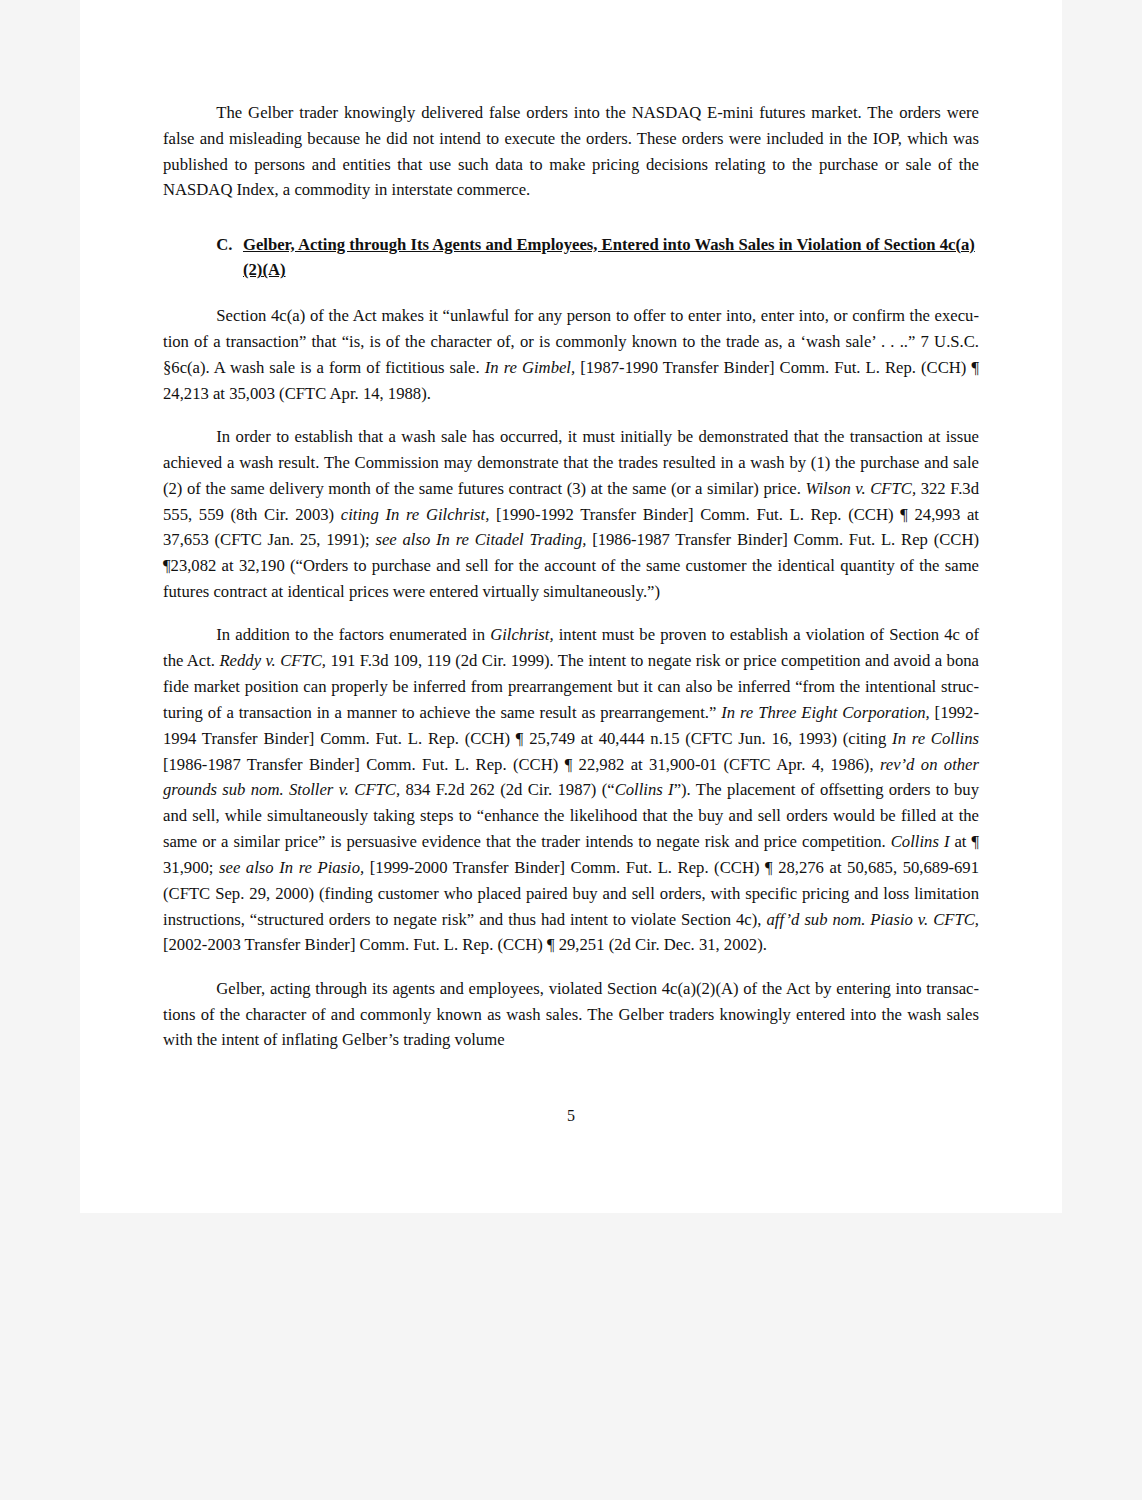The Gelber trader knowingly delivered false orders into the NASDAQ E-mini futures market. The orders were false and misleading because he did not intend to execute the orders. These orders were included in the IOP, which was published to persons and entities that use such data to make pricing decisions relating to the purchase or sale of the NASDAQ Index, a commodity in interstate commerce.
C. Gelber, Acting through Its Agents and Employees, Entered into Wash Sales in Violation of Section 4c(a)(2)(A)
Section 4c(a) of the Act makes it “unlawful for any person to offer to enter into, enter into, or confirm the execution of a transaction” that “is, is of the character of, or is commonly known to the trade as, a ‘wash sale’ . . ..” 7 U.S.C. §6c(a). A wash sale is a form of fictitious sale. In re Gimbel, [1987-1990 Transfer Binder] Comm. Fut. L. Rep. (CCH) ¶ 24,213 at 35,003 (CFTC Apr. 14, 1988).
In order to establish that a wash sale has occurred, it must initially be demonstrated that the transaction at issue achieved a wash result. The Commission may demonstrate that the trades resulted in a wash by (1) the purchase and sale (2) of the same delivery month of the same futures contract (3) at the same (or a similar) price. Wilson v. CFTC, 322 F.3d 555, 559 (8th Cir. 2003) citing In re Gilchrist, [1990-1992 Transfer Binder] Comm. Fut. L. Rep. (CCH) ¶ 24,993 at 37,653 (CFTC Jan. 25, 1991); see also In re Citadel Trading, [1986-1987 Transfer Binder] Comm. Fut. L. Rep (CCH) ¶23,082 at 32,190 (“Orders to purchase and sell for the account of the same customer the identical quantity of the same futures contract at identical prices were entered virtually simultaneously.”)
In addition to the factors enumerated in Gilchrist, intent must be proven to establish a violation of Section 4c of the Act. Reddy v. CFTC, 191 F.3d 109, 119 (2d Cir. 1999). The intent to negate risk or price competition and avoid a bona fide market position can properly be inferred from prearrangement but it can also be inferred “from the intentional structuring of a transaction in a manner to achieve the same result as prearrangement.” In re Three Eight Corporation, [1992-1994 Transfer Binder] Comm. Fut. L. Rep. (CCH) ¶ 25,749 at 40,444 n.15 (CFTC Jun. 16, 1993) (citing In re Collins [1986-1987 Transfer Binder] Comm. Fut. L. Rep. (CCH) ¶ 22,982 at 31,900-01 (CFTC Apr. 4, 1986), rev’d on other grounds sub nom. Stoller v. CFTC, 834 F.2d 262 (2d Cir. 1987) (“Collins I”). The placement of offsetting orders to buy and sell, while simultaneously taking steps to “enhance the likelihood that the buy and sell orders would be filled at the same or a similar price” is persuasive evidence that the trader intends to negate risk and price competition. Collins I at ¶ 31,900; see also In re Piasio, [1999-2000 Transfer Binder] Comm. Fut. L. Rep. (CCH) ¶ 28,276 at 50,685, 50,689-691 (CFTC Sep. 29, 2000) (finding customer who placed paired buy and sell orders, with specific pricing and loss limitation instructions, “structured orders to negate risk” and thus had intent to violate Section 4c), aff’d sub nom. Piasio v. CFTC, [2002-2003 Transfer Binder] Comm. Fut. L. Rep. (CCH) ¶ 29,251 (2d Cir. Dec. 31, 2002).
Gelber, acting through its agents and employees, violated Section 4c(a)(2)(A) of the Act by entering into transactions of the character of and commonly known as wash sales. The Gelber traders knowingly entered into the wash sales with the intent of inflating Gelber’s trading volume
5